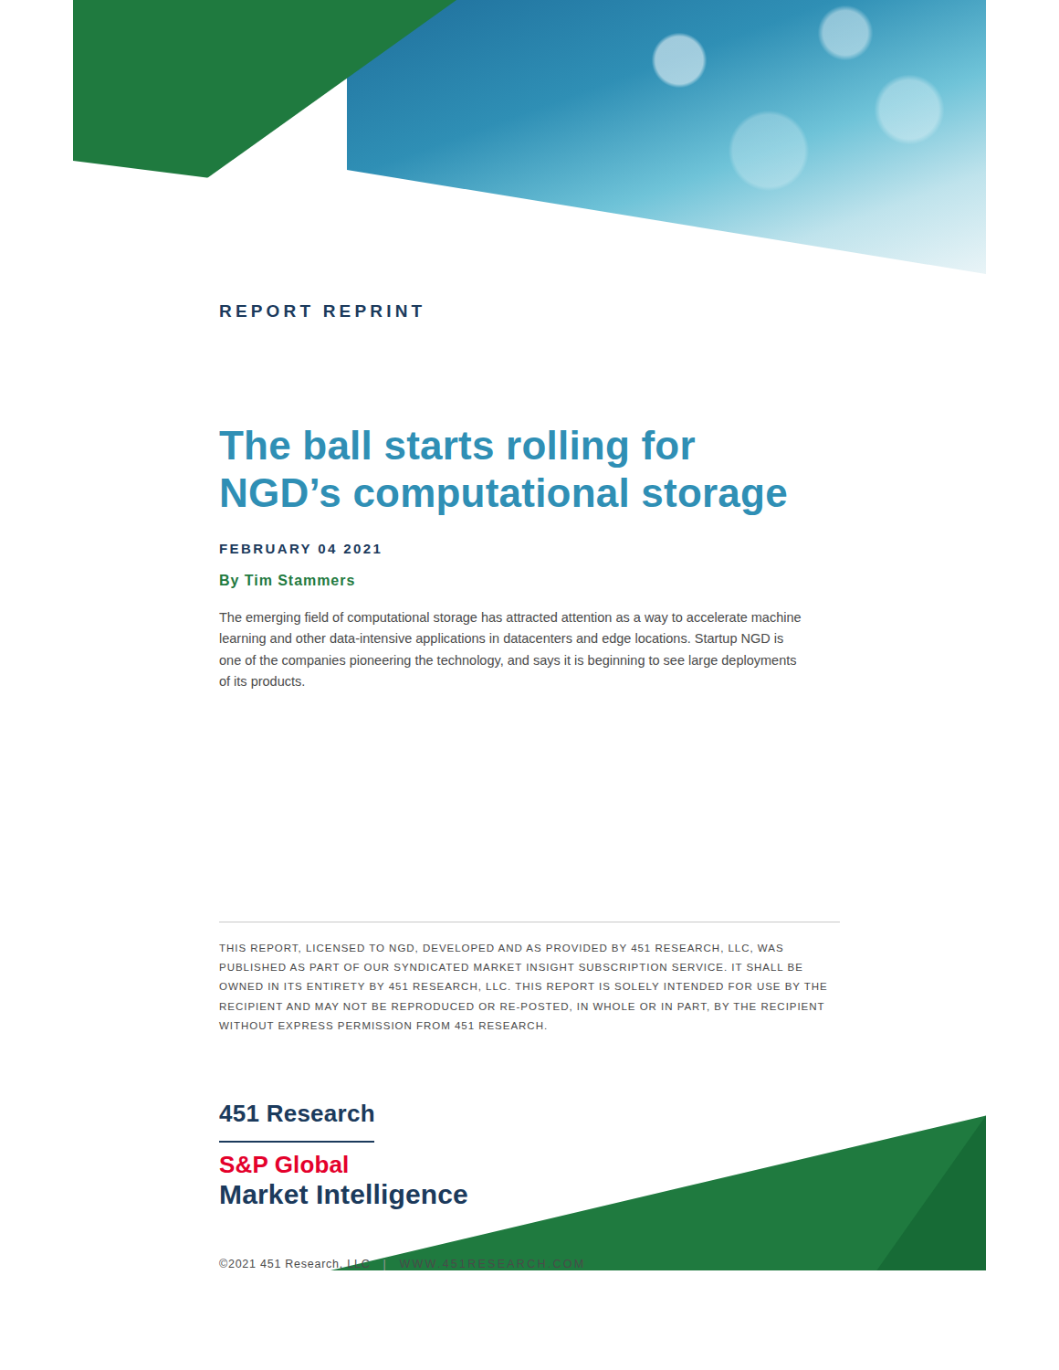Report Reprint
The ball starts rolling for NGD’s computational storage
February 04 2021
By Tim Stammers
The emerging field of computational storage has attracted attention as a way to accelerate machine learning and other data-intensive applications in datacenters and edge locations. Startup NGD is one of the companies pioneering the technology, and says it is beginning to see large deployments of its products.
This report, licensed to NGD, developed and as provided by 451 Research, LLC, was published as part of our syndicated Market Insight subscription service. It shall be owned in its entirety by 451 Research, LLC. This report is solely intended for use by the recipient and may not be reproduced or re-posted, in whole or in part, by the recipient without express permission from 451 Research.
451 Research
S&P Global
Market Intelligence
©2021 451 Research, LLC | WWW.451RESEARCH.COM